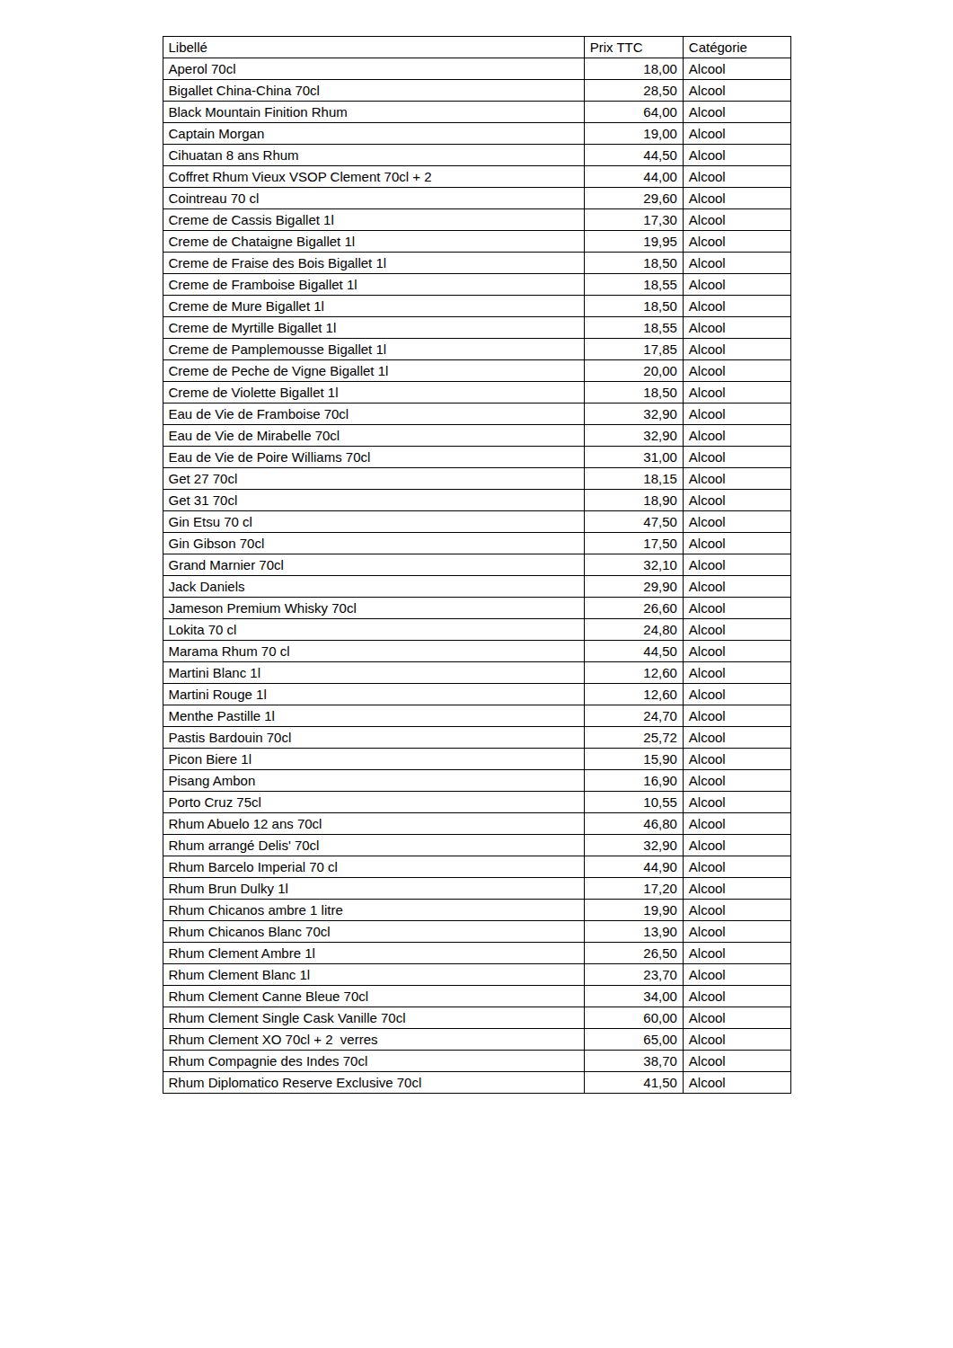| Libellé | Prix TTC | Catégorie |
| --- | --- | --- |
| Aperol 70cl | 18,00 | Alcool |
| Bigallet China-China 70cl | 28,50 | Alcool |
| Black Mountain Finition Rhum | 64,00 | Alcool |
| Captain Morgan | 19,00 | Alcool |
| Cihuatan 8 ans Rhum | 44,50 | Alcool |
| Coffret Rhum Vieux VSOP Clement 70cl + 2 | 44,00 | Alcool |
| Cointreau 70 cl | 29,60 | Alcool |
| Creme de Cassis Bigallet 1l | 17,30 | Alcool |
| Creme de Chataigne Bigallet 1l | 19,95 | Alcool |
| Creme de Fraise des Bois Bigallet 1l | 18,50 | Alcool |
| Creme de Framboise Bigallet 1l | 18,55 | Alcool |
| Creme de Mure Bigallet 1l | 18,50 | Alcool |
| Creme de Myrtille Bigallet 1l | 18,55 | Alcool |
| Creme de Pamplemousse Bigallet 1l | 17,85 | Alcool |
| Creme de Peche de Vigne Bigallet 1l | 20,00 | Alcool |
| Creme de Violette Bigallet 1l | 18,50 | Alcool |
| Eau de Vie de Framboise 70cl | 32,90 | Alcool |
| Eau de Vie de Mirabelle 70cl | 32,90 | Alcool |
| Eau de Vie de Poire Williams 70cl | 31,00 | Alcool |
| Get 27 70cl | 18,15 | Alcool |
| Get 31 70cl | 18,90 | Alcool |
| Gin Etsu 70 cl | 47,50 | Alcool |
| Gin Gibson 70cl | 17,50 | Alcool |
| Grand Marnier 70cl | 32,10 | Alcool |
| Jack Daniels | 29,90 | Alcool |
| Jameson Premium Whisky 70cl | 26,60 | Alcool |
| Lokita 70 cl | 24,80 | Alcool |
| Marama Rhum 70 cl | 44,50 | Alcool |
| Martini Blanc 1l | 12,60 | Alcool |
| Martini Rouge 1l | 12,60 | Alcool |
| Menthe Pastille 1l | 24,70 | Alcool |
| Pastis Bardouin 70cl | 25,72 | Alcool |
| Picon Biere 1l | 15,90 | Alcool |
| Pisang Ambon | 16,90 | Alcool |
| Porto Cruz 75cl | 10,55 | Alcool |
| Rhum Abuelo 12 ans 70cl | 46,80 | Alcool |
| Rhum arrangé Delis' 70cl | 32,90 | Alcool |
| Rhum Barcelo Imperial 70 cl | 44,90 | Alcool |
| Rhum Brun Dulky 1l | 17,20 | Alcool |
| Rhum Chicanos ambre 1 litre | 19,90 | Alcool |
| Rhum Chicanos Blanc 70cl | 13,90 | Alcool |
| Rhum Clement Ambre 1l | 26,50 | Alcool |
| Rhum Clement Blanc 1l | 23,70 | Alcool |
| Rhum Clement Canne Bleue 70cl | 34,00 | Alcool |
| Rhum Clement Single Cask Vanille 70cl | 60,00 | Alcool |
| Rhum Clement XO 70cl + 2 verres | 65,00 | Alcool |
| Rhum Compagnie des Indes 70cl | 38,70 | Alcool |
| Rhum Diplomatico Reserve Exclusive 70cl | 41,50 | Alcool |